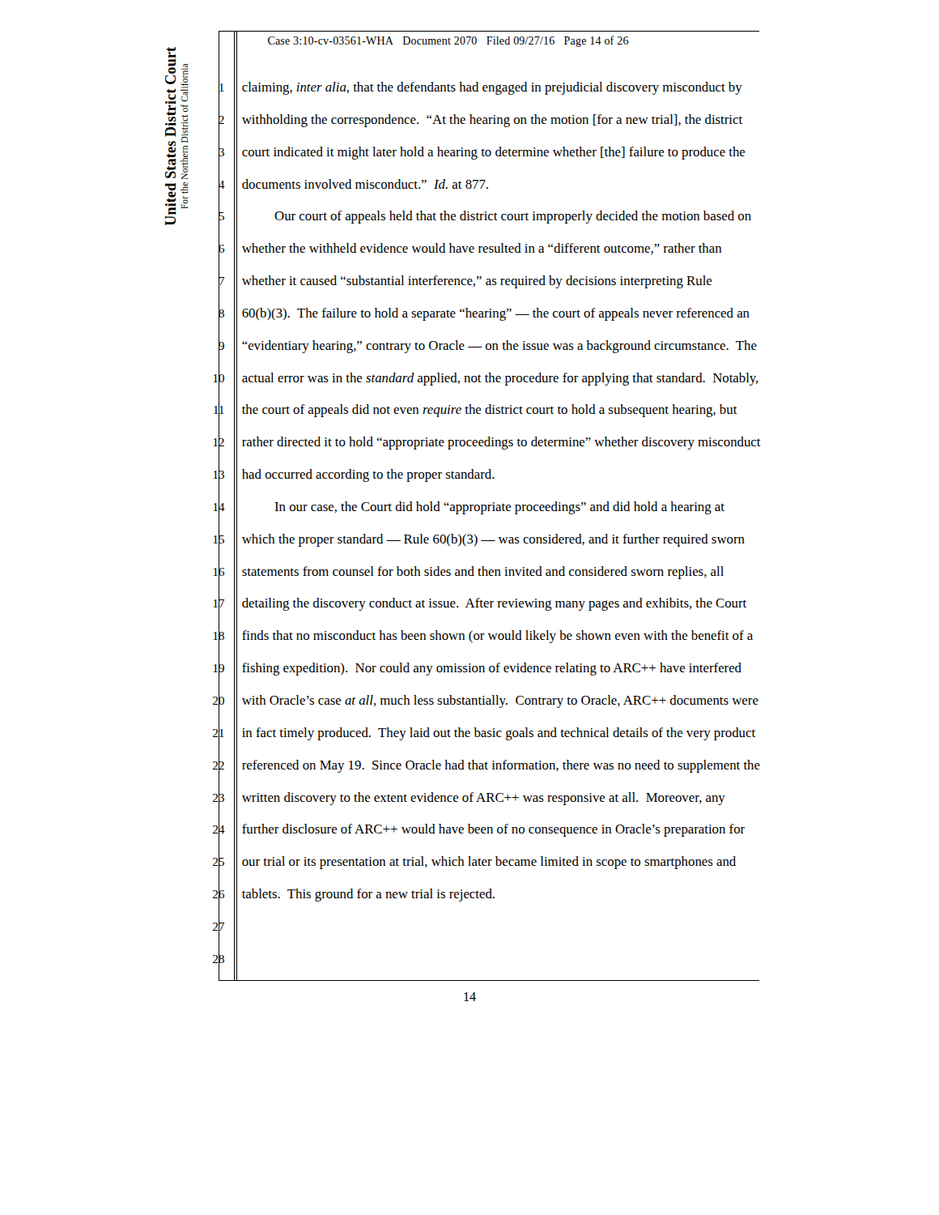Case 3:10-cv-03561-WHA Document 2070 Filed 09/27/16 Page 14 of 26
United States District Court
For the Northern District of California
claiming, inter alia, that the defendants had engaged in prejudicial discovery misconduct by
withholding the correspondence. “At the hearing on the motion [for a new trial], the district
court indicated it might later hold a hearing to determine whether [the] failure to produce the
documents involved misconduct.” Id. at 877.
Our court of appeals held that the district court improperly decided the motion based on
whether the withheld evidence would have resulted in a “different outcome,” rather than
whether it caused “substantial interference,” as required by decisions interpreting Rule
60(b)(3). The failure to hold a separate “hearing” — the court of appeals never referenced an
“evidentiary hearing,” contrary to Oracle — on the issue was a background circumstance. The
actual error was in the standard applied, not the procedure for applying that standard. Notably,
the court of appeals did not even require the district court to hold a subsequent hearing, but
rather directed it to hold “appropriate proceedings to determine” whether discovery misconduct
had occurred according to the proper standard.
In our case, the Court did hold “appropriate proceedings” and did hold a hearing at
which the proper standard — Rule 60(b)(3) — was considered, and it further required sworn
statements from counsel for both sides and then invited and considered sworn replies, all
detailing the discovery conduct at issue. After reviewing many pages and exhibits, the Court
finds that no misconduct has been shown (or would likely be shown even with the benefit of a
fishing expedition). Nor could any omission of evidence relating to ARC++ have interfered
with Oracle’s case at all, much less substantially. Contrary to Oracle, ARC++ documents were
in fact timely produced. They laid out the basic goals and technical details of the very product
referenced on May 19. Since Oracle had that information, there was no need to supplement the
written discovery to the extent evidence of ARC++ was responsive at all. Moreover, any
further disclosure of ARC++ would have been of no consequence in Oracle’s preparation for
our trial or its presentation at trial, which later became limited in scope to smartphones and
tablets. This ground for a new trial is rejected.
14